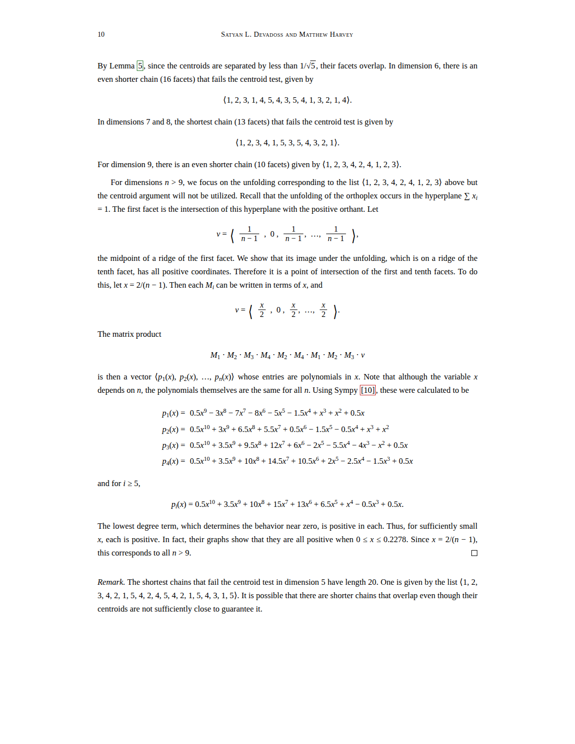10 Satyan L. Devadoss and Matthew Harvey 10
By Lemma 5, since the centroids are separated by less than 1/√5, their facets overlap. In dimension 6, there is an even shorter chain (16 facets) that fails the centroid test, given by
⟨1, 2, 3, 1, 4, 5, 4, 3, 5, 4, 1, 3, 2, 1, 4⟩.
In dimensions 7 and 8, the shortest chain (13 facets) that fails the centroid test is given by
⟨1, 2, 3, 4, 1, 5, 3, 5, 4, 3, 2, 1⟩.
For dimension 9, there is an even shorter chain (10 facets) given by ⟨1, 2, 3, 4, 2, 4, 1, 2, 3⟩.
For dimensions n > 9, we focus on the unfolding corresponding to the list ⟨1, 2, 3, 4, 2, 4, 1, 2, 3⟩ above but the centroid argument will not be utilized. Recall that the unfolding of the orthoplex occurs in the hyperplane ∑ xi = 1. The first facet is the intersection of this hyperplane with the positive orthant. Let
v = ⟨  1 n − 1  , 0 , 1 n − 1, …, 1 n − 1  ⟩,
the midpoint of a ridge of the first facet. We show that its image under the unfolding, which is on a ridge of the tenth facet, has all positive coordinates. Therefore it is a point of intersection of the first and tenth facets. To do this, let x = 2/(n − 1). Then each Mi can be written in terms of x, and
v = ⟨  x 2  , 0 , x 2, …, x 2  ⟩.
The matrix product
M1 · M2 · M3 · M4 · M2 · M4 · M1 · M2 · M3 · v
is then a vector ⟨p1(x), p2(x), …, pn(x)⟩ whose entries are polynomials in x. Note that although the variable x depends on n, the polynomials themselves are the same for all n. Using Sympy [10], these were calculated to be
p1(x) =
0.5x9 − 3x8 − 7x7 − 8x6 − 5x5 − 1.5x4 + x3 + x2 + 0.5x
p2(x) =
0.5x10 + 3x9 + 6.5x8 + 5.5x7 + 0.5x6 − 1.5x5 − 0.5x4 + x3 + x2
p3(x) =
0.5x10 + 3.5x9 + 9.5x8 + 12x7 + 6x6 − 2x5 − 5.5x4 − 4x3 − x2 + 0.5x
p4(x) =
0.5x10 + 3.5x9 + 10x8 + 14.5x7 + 10.5x6 + 2x5 − 2.5x4 − 1.5x3 + 0.5x
and for i ≥ 5,
pi(x) = 0.5x10 + 3.5x9 + 10x8 + 15x7 + 13x6 + 6.5x5 + x4 − 0.5x3 + 0.5x.
The lowest degree term, which determines the behavior near zero, is positive in each. Thus, for sufficiently small x, each is positive. In fact, their graphs show that they are all positive when 0 ≤ x ≤ 0.2278. Since x = 2/(n − 1), this corresponds to all n > 9.
Remark. The shortest chains that fail the centroid test in dimension 5 have length 20. One is given by the list ⟨1, 2, 3, 4, 2, 1, 5, 4, 2, 4, 5, 4, 2, 1, 5, 4, 3, 1, 5⟩. It is possible that there are shorter chains that overlap even though their centroids are not sufficiently close to guarantee it.